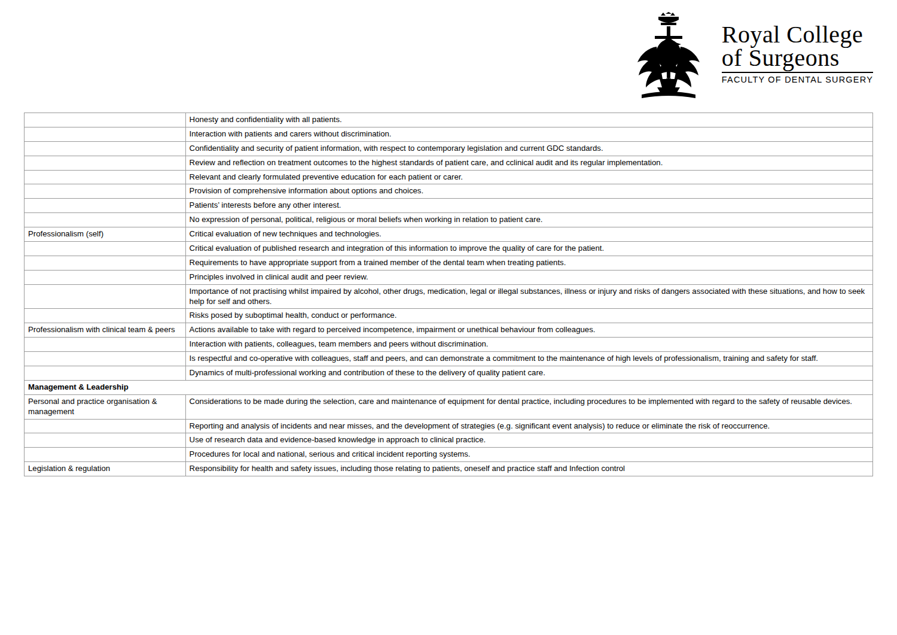Royal College
of Surgeons
Faculty of Dental Surgery
| | Honesty and confidentiality with all patients. |
| | Interaction with patients and carers without discrimination. |
| | Confidentiality and security of patient information, with respect to contemporary legislation and current GDC standards. |
| | Review and reflection on treatment outcomes to the highest standards of patient care, and cclinical audit and its regular implementation. |
| | Relevant and clearly formulated preventive education for each patient or carer. |
| | Provision of comprehensive information about options and choices. |
| | Patients’ interests before any other interest. |
| | No expression of personal, political, religious or moral beliefs when working in relation to patient care. |
| Professionalism (self) | Critical evaluation of new techniques and technologies. |
| | Critical evaluation of published research and integration of this information to improve the quality of care for the patient. |
| | Requirements to have appropriate support from a trained member of the dental team when treating patients. |
| | Principles involved in clinical audit and peer review. |
| | Importance of not practising whilst impaired by alcohol, other drugs, medication, legal or illegal substances, illness or injury and risks of dangers associated with these situations, and how to seek help for self and others. |
| | Risks posed by suboptimal health, conduct or performance. |
| Professionalism with clinical team & peers | Actions available to take with regard to perceived incompetence, impairment or unethical behaviour from colleagues. |
| | Interaction with patients, colleagues, team members and peers without discrimination. |
| | Is respectful and co-operative with colleagues, staff and peers, and can demonstrate a commitment to the maintenance of high levels of professionalism, training and safety for staff. |
| | Dynamics of multi-professional working and contribution of these to the delivery of quality patient care. |
| Management & Leadership |
| Personal and practice organisation & management | Considerations to be made during the selection, care and maintenance of equipment for dental practice, including procedures to be implemented with regard to the safety of reusable devices. |
| | Reporting and analysis of incidents and near misses, and the development of strategies (e.g. significant event analysis) to reduce or eliminate the risk of reoccurrence. |
| | Use of research data and evidence-based knowledge in approach to clinical practice. |
| | Procedures for local and national, serious and critical incident reporting systems. |
| Legislation & regulation | Responsibility for health and safety issues, including those relating to patients, oneself and practice staff and Infection control |